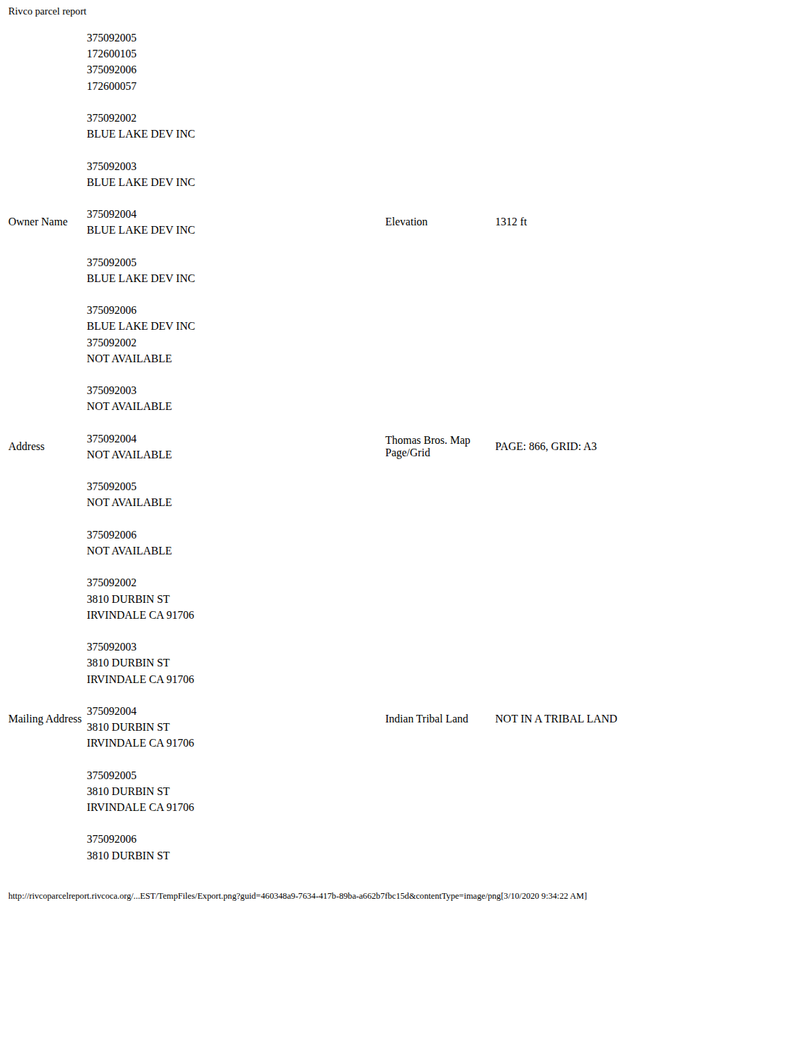Rivco parcel report
| | 375092005 172600105 375092006 172600057 | | |
| Owner Name | 375092002 BLUE LAKE DEV INC 375092003 BLUE LAKE DEV INC 375092004 BLUE LAKE DEV INC 375092005 BLUE LAKE DEV INC 375092006 BLUE LAKE DEV INC | Elevation | 1312 ft |
| Address | 375092002 NOT AVAILABLE 375092003 NOT AVAILABLE 375092004 NOT AVAILABLE 375092005 NOT AVAILABLE 375092006 NOT AVAILABLE | Thomas Bros. Map Page/Grid | PAGE: 866, GRID: A3 |
| Mailing Address | 375092002 3810 DURBIN ST IRVINDALE CA 91706 375092003 3810 DURBIN ST IRVINDALE CA 91706 375092004 3810 DURBIN ST IRVINDALE CA 91706 375092005 3810 DURBIN ST IRVINDALE CA 91706 375092006 3810 DURBIN ST | Indian Tribal Land | NOT IN A TRIBAL LAND |
http://rivcoparcelreport.rivcoca.org/...EST/TempFiles/Export.png?guid=460348a9-7634-417b-89ba-a662b7fbc15d&contentType=image/png[3/10/2020 9:34:22 AM]